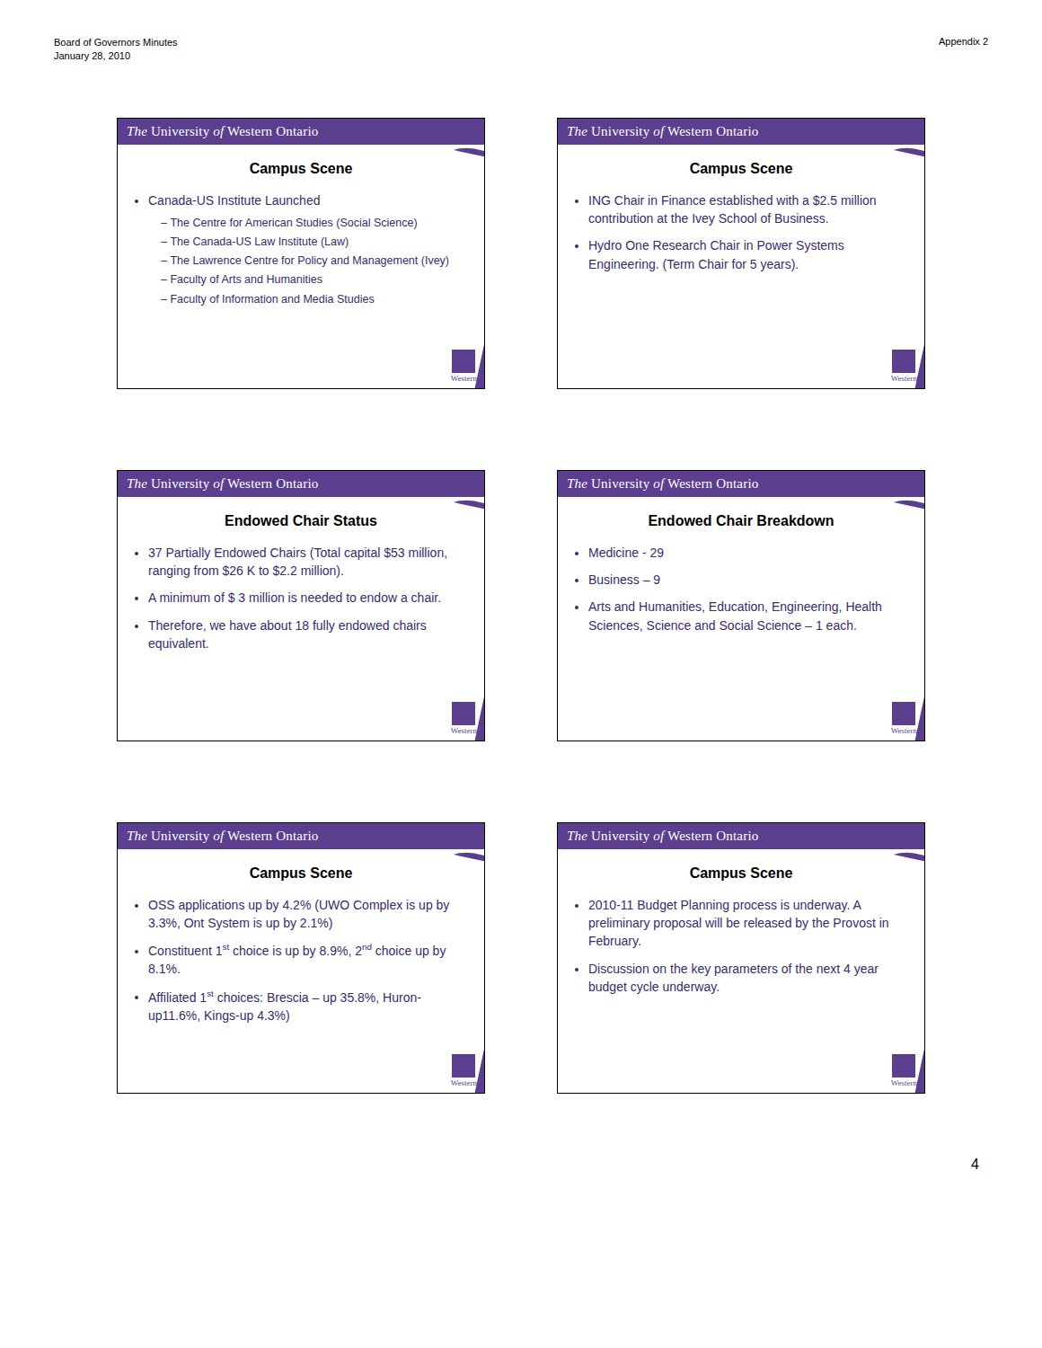Board of Governors Minutes
January 28, 2010
Appendix 2
The University of Western Ontario
Campus Scene
Canada-US Institute Launched
The Centre for American Studies (Social Science)
The Canada-US Law Institute (Law)
The Lawrence Centre for Policy and Management (Ivey)
Faculty of Arts and Humanities
Faculty of Information and Media Studies
Western
The University of Western Ontario
Campus Scene
ING Chair in Finance established with a $2.5 million contribution at the Ivey School of Business.
Hydro One Research Chair in Power Systems Engineering. (Term Chair for 5 years).
Western
The University of Western Ontario
Endowed Chair Status
37 Partially Endowed Chairs (Total capital $53 million, ranging from $26 K to $2.2 million).
A minimum of $ 3 million is needed to endow a chair.
Therefore, we have about 18 fully endowed chairs equivalent.
Western
The University of Western Ontario
Endowed Chair Breakdown
Medicine - 29
Business – 9
Arts and Humanities, Education, Engineering, Health Sciences, Science and Social Science – 1 each.
Western
The University of Western Ontario
Campus Scene
OSS applications up by 4.2% (UWO Complex is up by 3.3%, Ont System is up by 2.1%)
Constituent 1st choice is up by 8.9%, 2nd choice up by 8.1%.
Affiliated 1st choices: Brescia – up 35.8%, Huron-up11.6%, Kings-up 4.3%)
Western
The University of Western Ontario
Campus Scene
2010-11 Budget Planning process is underway. A preliminary proposal will be released by the Provost in February.
Discussion on the key parameters of the next 4 year budget cycle underway.
Western
4